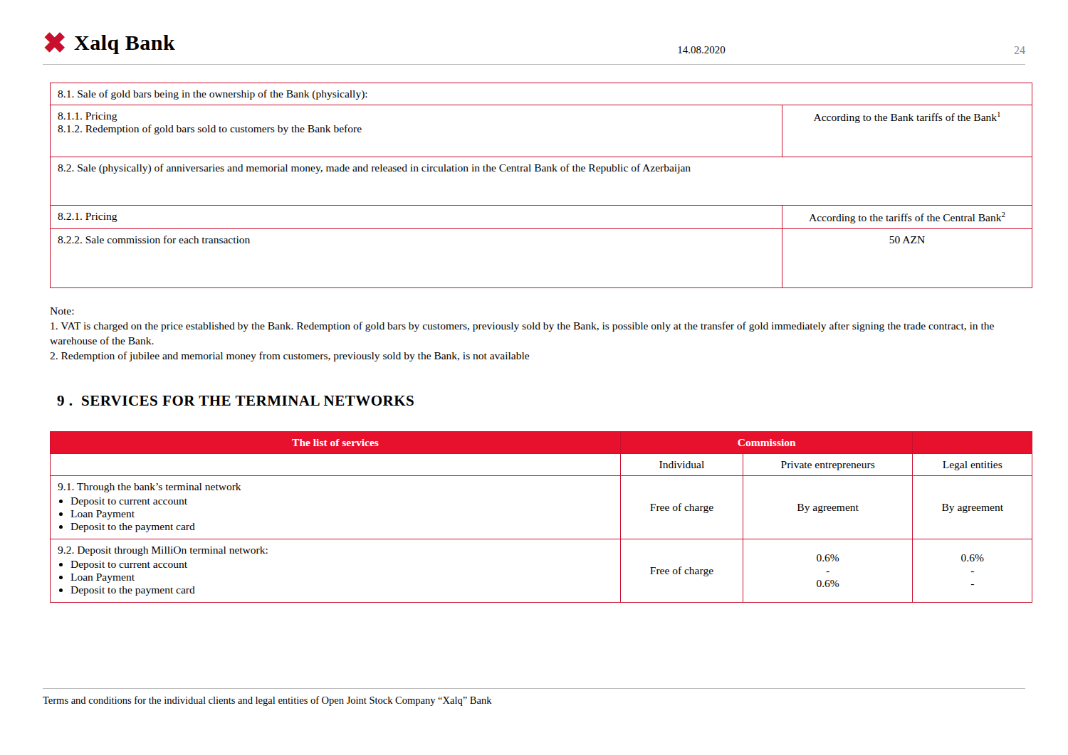✖ Xalq Bank
14.08.2020
24
| 8.1. Sale of gold bars being in the ownership of the Bank (physically): |
| 8.1.1. Pricing 8.1.2. Redemption of gold bars sold to customers by the Bank before | According to the Bank tariffs of the Bank 1 |
| 8.2. Sale (physically) of anniversaries and memorial money, made and released in circulation in the Central Bank of the Republic of Azerbaijan |
| 8.2.1. Pricing | According to the tariffs of the Central Bank 2 |
| 8.2.2. Sale commission for each transaction | 50 AZN |
Note:
1. VAT is charged on the price established by the Bank. Redemption of gold bars by customers, previously sold by the Bank, is possible only at the transfer of gold immediately after signing the trade contract, in the warehouse of the Bank.
2. Redemption of jubilee and memorial money from customers, previously sold by the Bank, is not available
9 . SERVICES FOR THE TERMINAL NETWORKS
| The list of services | Commission | |
| --- | --- | --- |
| | Individual | Private entrepreneurs | Legal entities |
| 9.1. Through the bank’s terminal network Deposit to current account Loan Payment Deposit to the payment card | Free of charge | By agreement | By agreement |
| 9.2. Deposit through MilliOn terminal network: Deposit to current account Loan Payment Deposit to the payment card | Free of charge | 0.6% - 0.6% | 0.6% - - |
Terms and conditions for the individual clients and legal entities of Open Joint Stock Company “Xalq” Bank